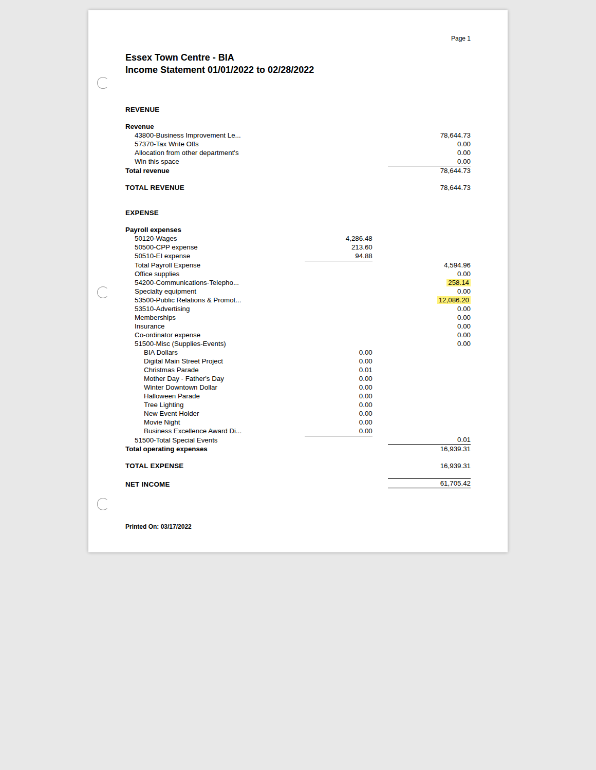Page 1
Essex Town Centre - BIA
Income Statement 01/01/2022 to 02/28/2022
| REVENUE | | |
| Revenue | | |
| 43800-Business Improvement Le... | | 78,644.73 |
| 57370-Tax Write Offs | | 0.00 |
| Allocation from other department's | | 0.00 |
| Win this space | | 0.00 |
| Total revenue | | 78,644.73 |
| TOTAL REVENUE | | 78,644.73 |
| EXPENSE | | |
| Payroll expenses | | |
| 50120-Wages | 4,286.48 | |
| 50500-CPP expense | 213.60 | |
| 50510-EI expense | 94.88 | |
| Total Payroll Expense | | 4,594.96 |
| Office supplies | | 0.00 |
| 54200-Communications-Telepho... | | 258.14 |
| Specialty equipment | | 0.00 |
| 53500-Public Relations & Promot... | | 12,086.20 |
| 53510-Advertising | | 0.00 |
| Memberships | | 0.00 |
| Insurance | | 0.00 |
| Co-ordinator expense | | 0.00 |
| 51500-Misc (Supplies-Events) | | 0.00 |
| BIA Dollars | 0.00 | |
| Digital Main Street Project | 0.00 | |
| Christmas Parade | 0.01 | |
| Mother Day - Father's Day | 0.00 | |
| Winter Downtown Dollar | 0.00 | |
| Halloween Parade | 0.00 | |
| Tree Lighting | 0.00 | |
| New Event Holder | 0.00 | |
| Movie Night | 0.00 | |
| Business Excellence Award Di... | 0.00 | |
| 51500-Total Special Events | | 0.01 |
| Total operating expenses | | 16,939.31 |
| TOTAL EXPENSE | | 16,939.31 |
| NET INCOME | | 61,705.42 |
Printed On: 03/17/2022